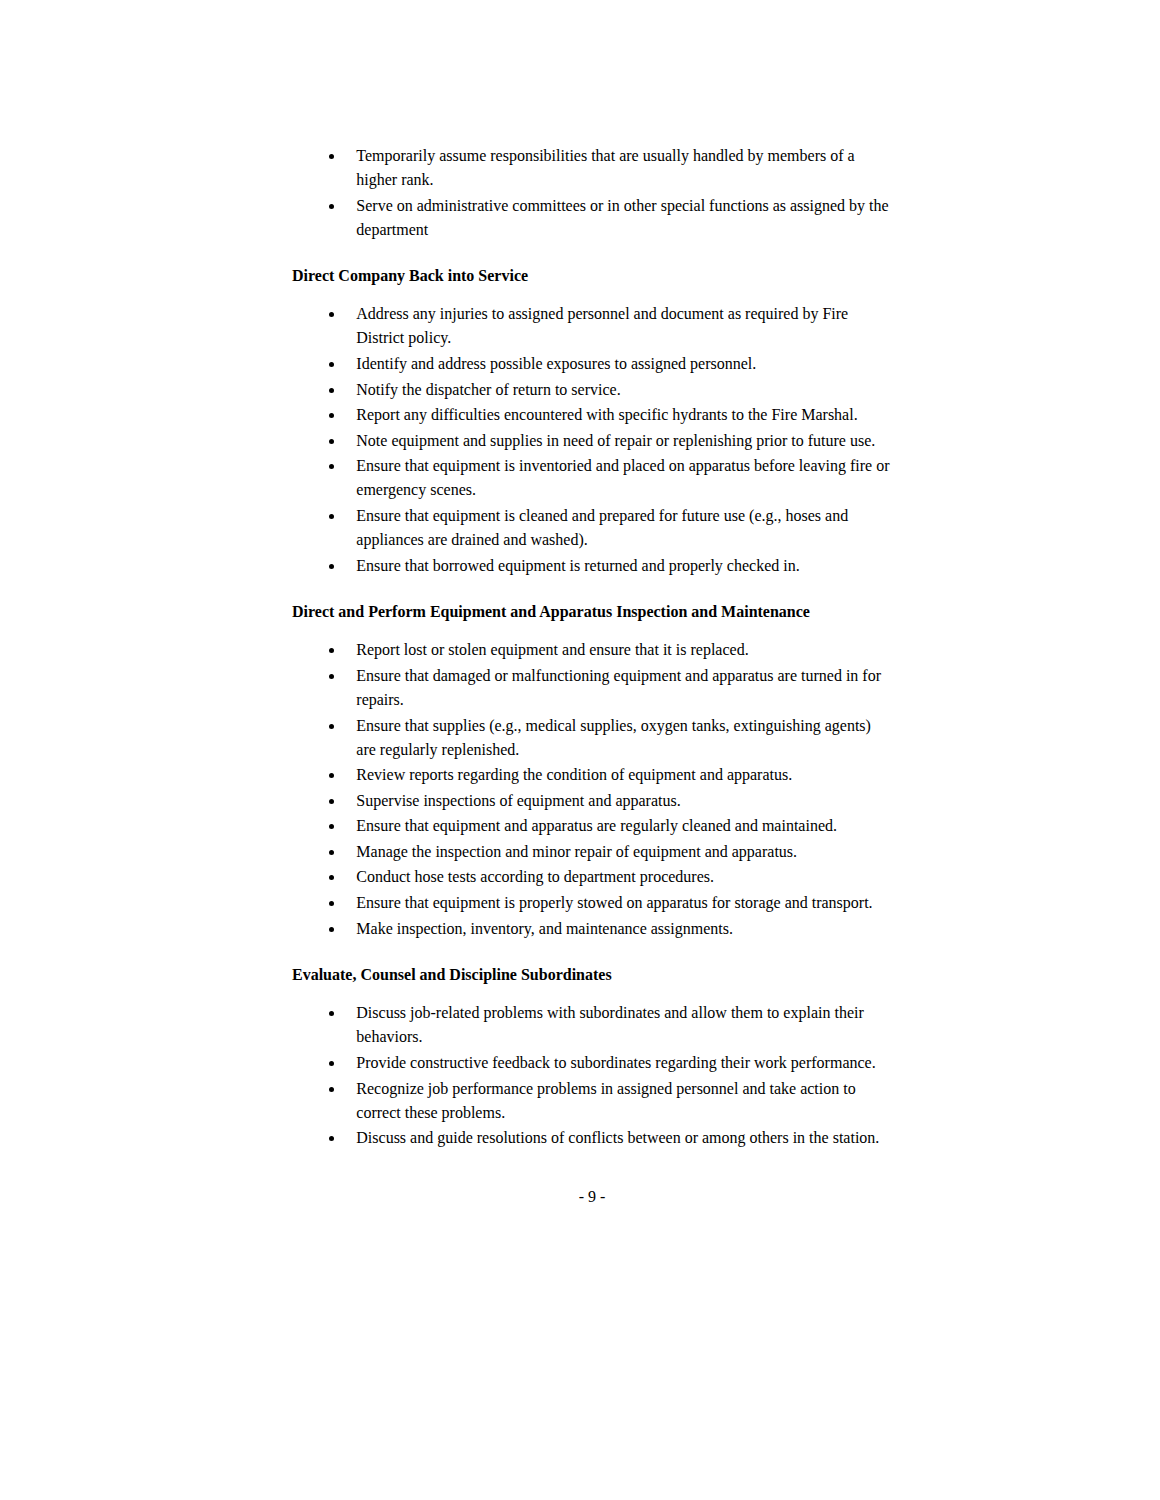Temporarily assume responsibilities that are usually handled by members of a higher rank.
Serve on administrative committees or in other special functions as assigned by the department
Direct Company Back into Service
Address any injuries to assigned personnel and document as required by Fire District policy.
Identify and address possible exposures to assigned personnel.
Notify the dispatcher of return to service.
Report any difficulties encountered with specific hydrants to the Fire Marshal.
Note equipment and supplies in need of repair or replenishing prior to future use.
Ensure that equipment is inventoried and placed on apparatus before leaving fire or emergency scenes.
Ensure that equipment is cleaned and prepared for future use (e.g., hoses and appliances are drained and washed).
Ensure that borrowed equipment is returned and properly checked in.
Direct and Perform Equipment and Apparatus Inspection and Maintenance
Report lost or stolen equipment and ensure that it is replaced.
Ensure that damaged or malfunctioning equipment and apparatus are turned in for repairs.
Ensure that supplies (e.g., medical supplies, oxygen tanks, extinguishing agents) are regularly replenished.
Review reports regarding the condition of equipment and apparatus.
Supervise inspections of equipment and apparatus.
Ensure that equipment and apparatus are regularly cleaned and maintained.
Manage the inspection and minor repair of equipment and apparatus.
Conduct hose tests according to department procedures.
Ensure that equipment is properly stowed on apparatus for storage and transport.
Make inspection, inventory, and maintenance assignments.
Evaluate, Counsel and Discipline Subordinates
Discuss job-related problems with subordinates and allow them to explain their behaviors.
Provide constructive feedback to subordinates regarding their work performance.
Recognize job performance problems in assigned personnel and take action to correct these problems.
Discuss and guide resolutions of conflicts between or among others in the station.
- 9 -